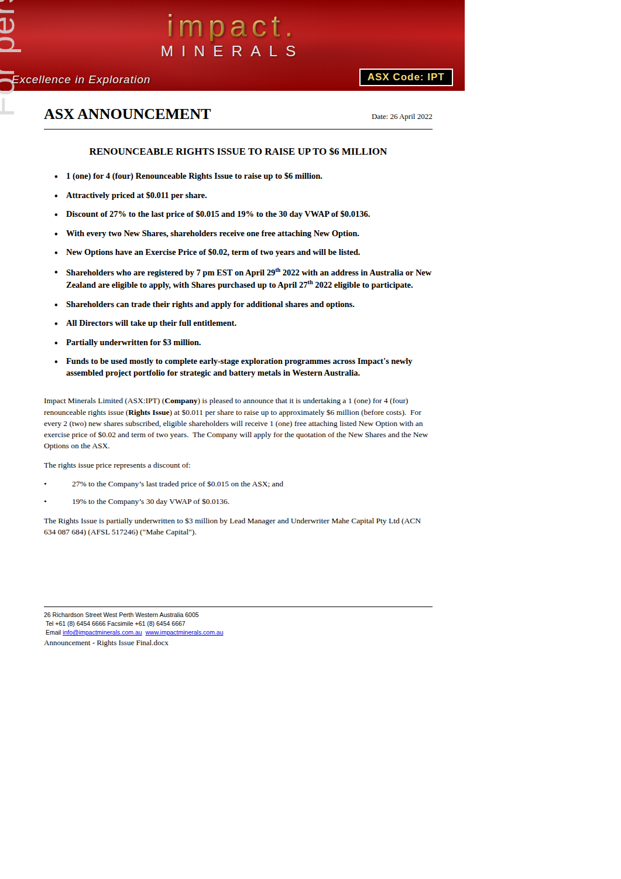impact.
MINERALS
Excellence in Exploration
ASX Code: IPT
For personal use only
ASX ANNOUNCEMENT
Date: 26 April 2022
RENOUNCEABLE RIGHTS ISSUE TO RAISE UP TO $6 MILLION
1 (one) for 4 (four) Renounceable Rights Issue to raise up to $6 million.
Attractively priced at $0.011 per share.
Discount of 27% to the last price of $0.015 and 19% to the 30 day VWAP of $0.0136.
With every two New Shares, shareholders receive one free attaching New Option.
New Options have an Exercise Price of $0.02, term of two years and will be listed.
Shareholders who are registered by 7 pm EST on April 29th 2022 with an address in Australia or New Zealand are eligible to apply, with Shares purchased up to April 27th 2022 eligible to participate.
Shareholders can trade their rights and apply for additional shares and options.
All Directors will take up their full entitlement.
Partially underwritten for $3 million.
Funds to be used mostly to complete early-stage exploration programmes across Impact's newly assembled project portfolio for strategic and battery metals in Western Australia.
Impact Minerals Limited (ASX:IPT) (Company) is pleased to announce that it is undertaking a 1 (one) for 4 (four) renounceable rights issue (Rights Issue) at $0.011 per share to raise up to approximately $6 million (before costs). For every 2 (two) new shares subscribed, eligible shareholders will receive 1 (one) free attaching listed New Option with an exercise price of $0.02 and term of two years. The Company will apply for the quotation of the New Shares and the New Options on the ASX.
The rights issue price represents a discount of:
•27% to the Company’s last traded price of $0.015 on the ASX; and
•19% to the Company’s 30 day VWAP of $0.0136.
The Rights Issue is partially underwritten to $3 million by Lead Manager and Underwriter Mahe Capital Pty Ltd (ACN 634 087 684) (AFSL 517246) ("Mahe Capital").
26 Richardson Street West Perth Western Australia 6005
Tel +61 (8) 6454 6666 Facsimile +61 (8) 6454 6667
Email info@impactminerals.com.au www.impactminerals.com.au
Announcement - Rights Issue Final.docx